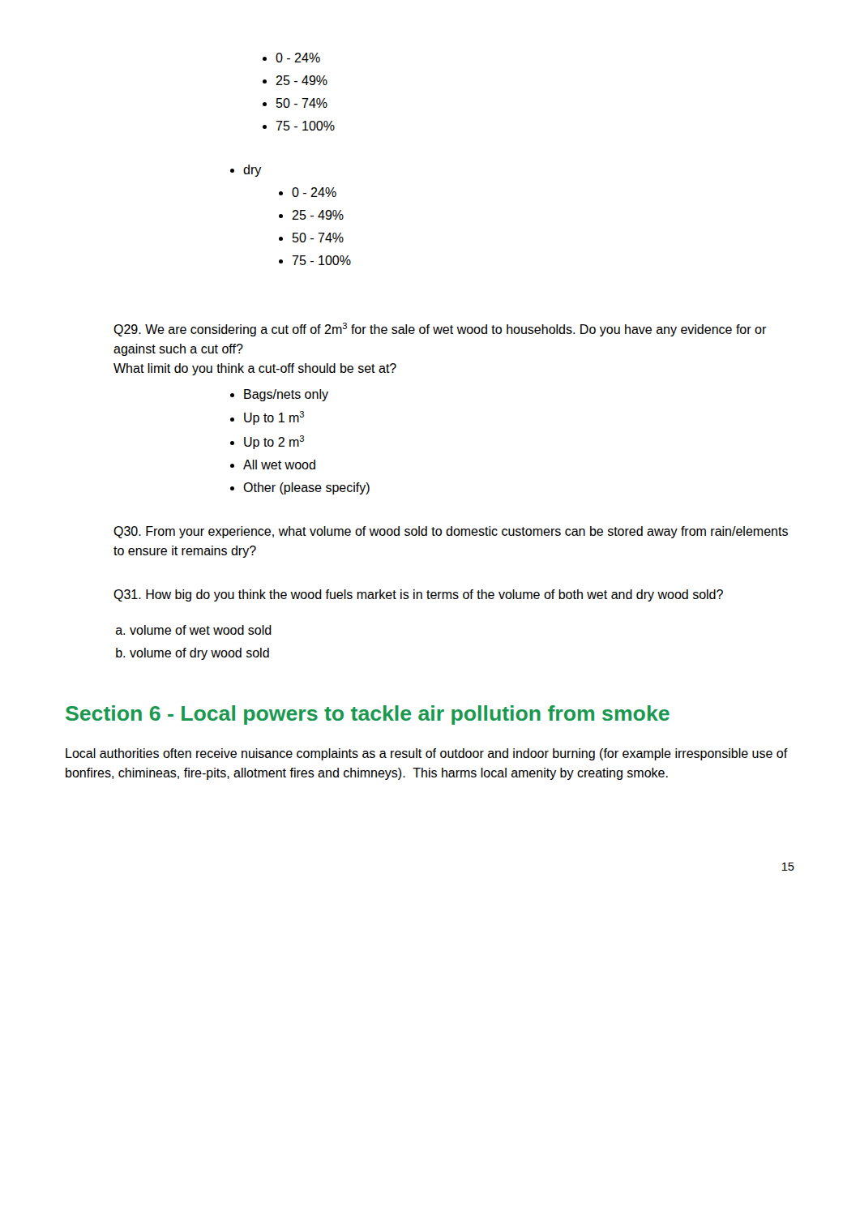0 - 24%
25 - 49%
50 - 74%
75 - 100%
dry
0 - 24%
25 - 49%
50 - 74%
75 - 100%
Q29. We are considering a cut off of 2m3 for the sale of wet wood to households. Do you have any evidence for or against such a cut off?
What limit do you think a cut-off should be set at?
Bags/nets only
Up to 1 m3
Up to 2 m3
All wet wood
Other (please specify)
Q30. From your experience, what volume of wood sold to domestic customers can be stored away from rain/elements to ensure it remains dry?
Q31. How big do you think the wood fuels market is in terms of the volume of both wet and dry wood sold?
volume of wet wood sold
volume of dry wood sold
Section 6 - Local powers to tackle air pollution from smoke
Local authorities often receive nuisance complaints as a result of outdoor and indoor burning (for example irresponsible use of bonfires, chimineas, fire-pits, allotment fires and chimneys). This harms local amenity by creating smoke.
15